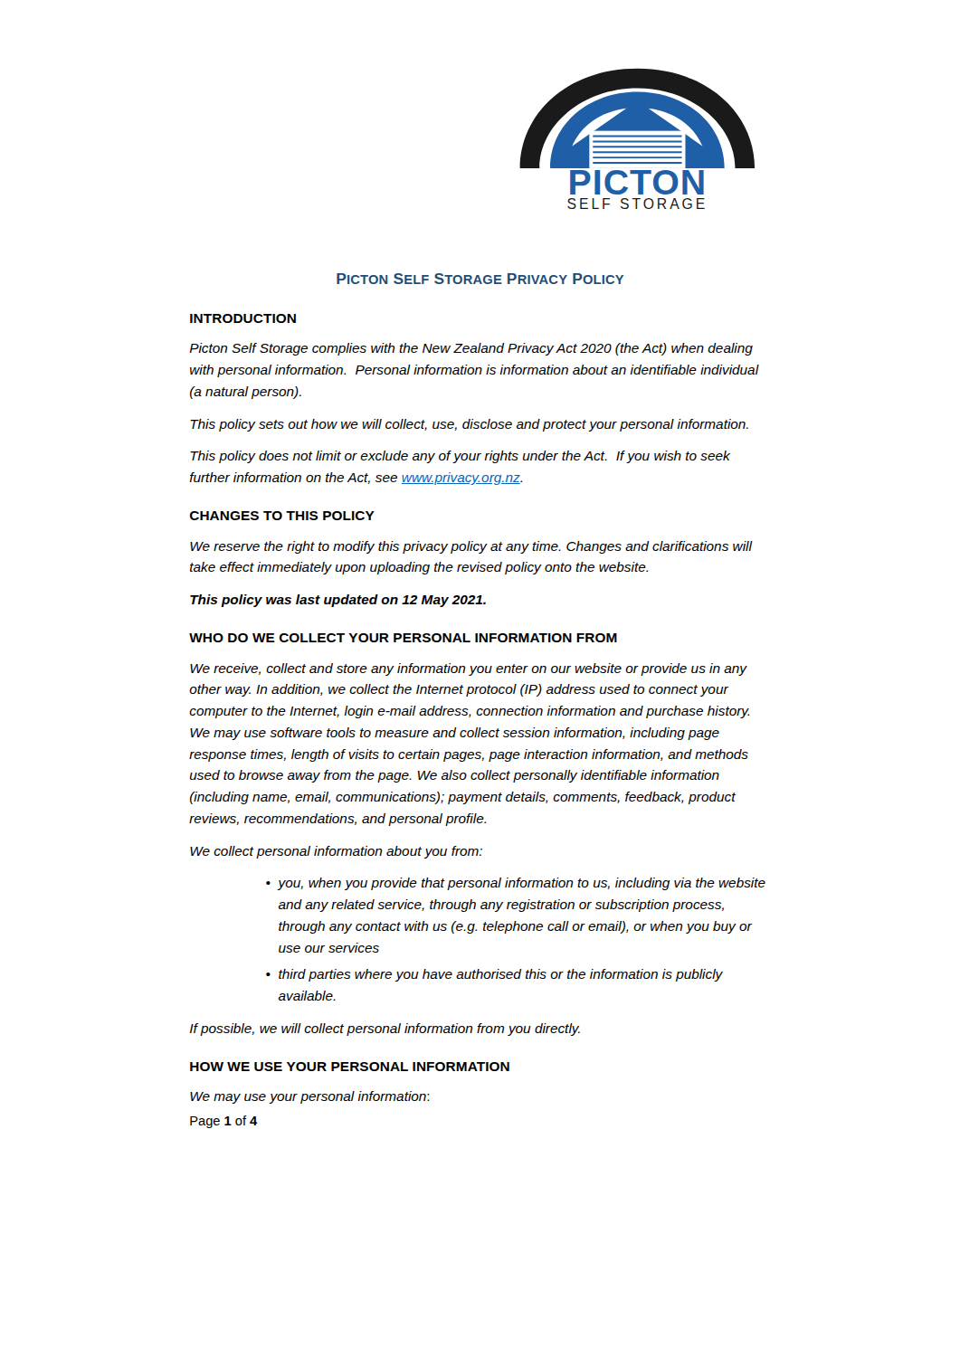PICTON SELF STORAGE
PICTON SELF STORAGE PRIVACY POLICY
Introduction
Picton Self Storage complies with the New Zealand Privacy Act 2020 (the Act) when dealing with personal information. Personal information is information about an identifiable individual (a natural person).
This policy sets out how we will collect, use, disclose and protect your personal information.
This policy does not limit or exclude any of your rights under the Act. If you wish to seek further information on the Act, see www.privacy.org.nz.
Changes to this Policy
We reserve the right to modify this privacy policy at any time. Changes and clarifications will take effect immediately upon uploading the revised policy onto the website.
This policy was last updated on 12 May 2021.
Who do we collect your personal information from
We receive, collect and store any information you enter on our website or provide us in any other way. In addition, we collect the Internet protocol (IP) address used to connect your computer to the Internet, login e-mail address, connection information and purchase history. We may use software tools to measure and collect session information, including page response times, length of visits to certain pages, page interaction information, and methods used to browse away from the page. We also collect personally identifiable information (including name, email, communications); payment details, comments, feedback, product reviews, recommendations, and personal profile.
We collect personal information about you from:
you, when you provide that personal information to us, including via the website and any related service, through any registration or subscription process, through any contact with us (e.g. telephone call or email), or when you buy or use our services
third parties where you have authorised this or the information is publicly available.
If possible, we will collect personal information from you directly.
How we use your personal information
We may use your personal information:
Page 1 of 4